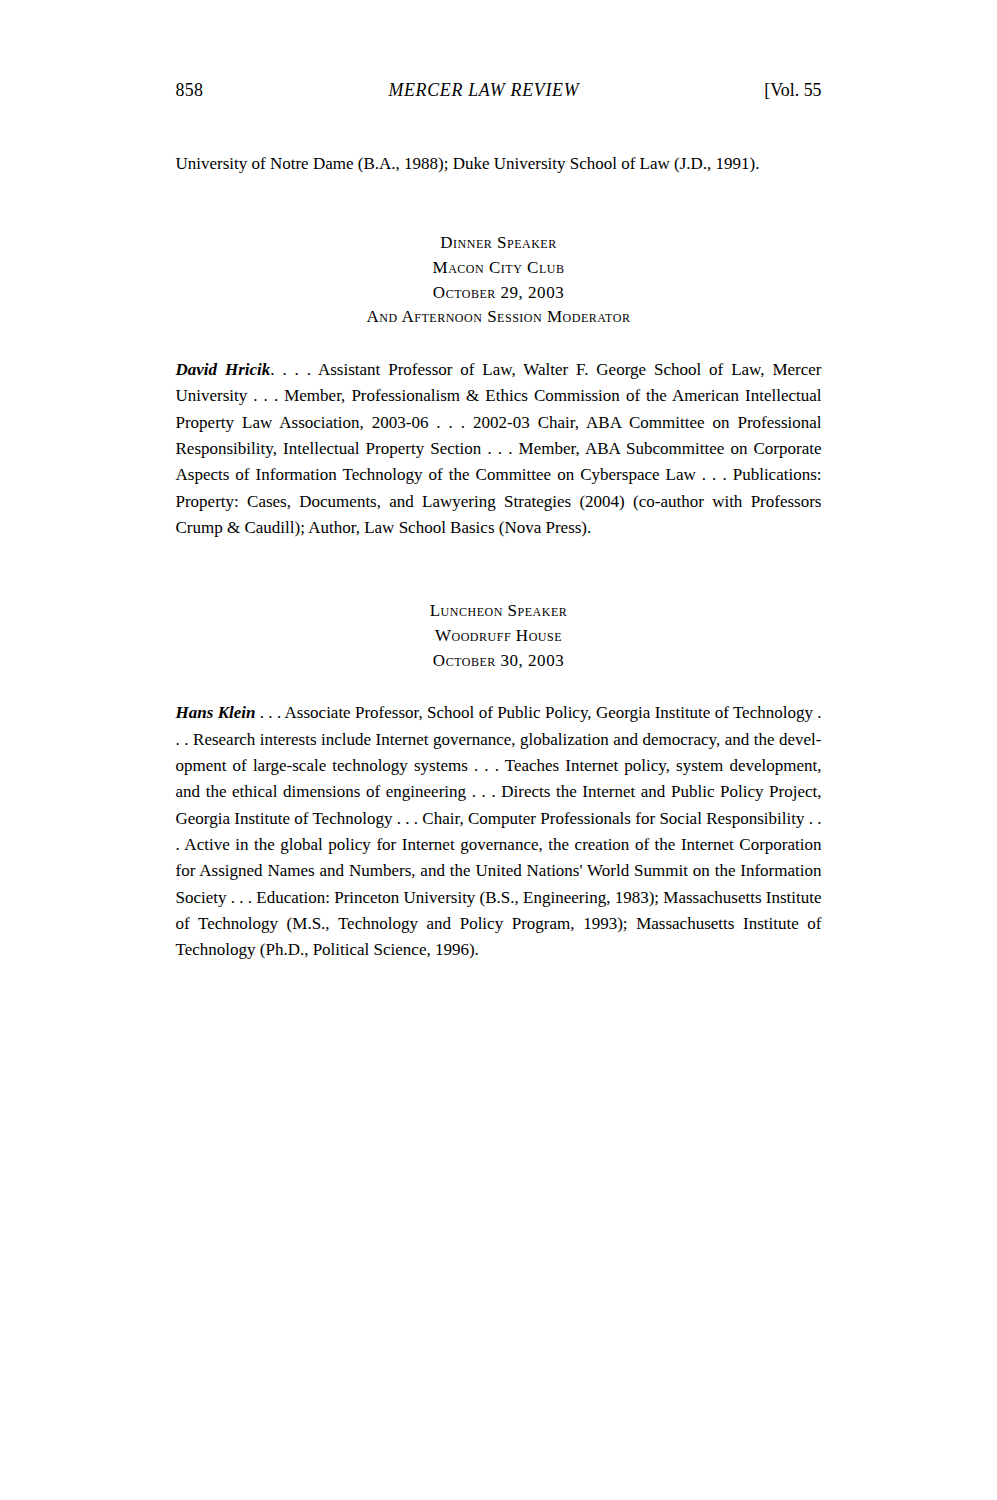858 MERCER LAW REVIEW [Vol. 55
University of Notre Dame (B.A., 1988); Duke University School of Law (J.D., 1991).
Dinner Speaker
Macon City Club
October 29, 2003
And Afternoon Session Moderator
David Hricik. . . . Assistant Professor of Law, Walter F. George School of Law, Mercer University . . . Member, Professionalism & Ethics Commission of the American Intellectual Property Law Association, 2003-06 . . . 2002-03 Chair, ABA Committee on Professional Responsibility, Intellectual Property Section . . . Member, ABA Subcommittee on Corporate Aspects of Information Technology of the Committee on Cyberspace Law . . . Publications: Property: Cases, Documents, and Lawyering Strategies (2004) (co-author with Professors Crump & Caudill); Author, Law School Basics (Nova Press).
Luncheon Speaker
Woodruff House
October 30, 2003
Hans Klein . . . Associate Professor, School of Public Policy, Georgia Institute of Technology . . . Research interests include Internet governance, globalization and democracy, and the development of large-scale technology systems . . . Teaches Internet policy, system development, and the ethical dimensions of engineering . . . Directs the Internet and Public Policy Project, Georgia Institute of Technology . . . Chair, Computer Professionals for Social Responsibility . . . Active in the global policy for Internet governance, the creation of the Internet Corporation for Assigned Names and Numbers, and the United Nations' World Summit on the Information Society . . . Education: Princeton University (B.S., Engineering, 1983); Massachusetts Institute of Technology (M.S., Technology and Policy Program, 1993); Massachusetts Institute of Technology (Ph.D., Political Science, 1996).